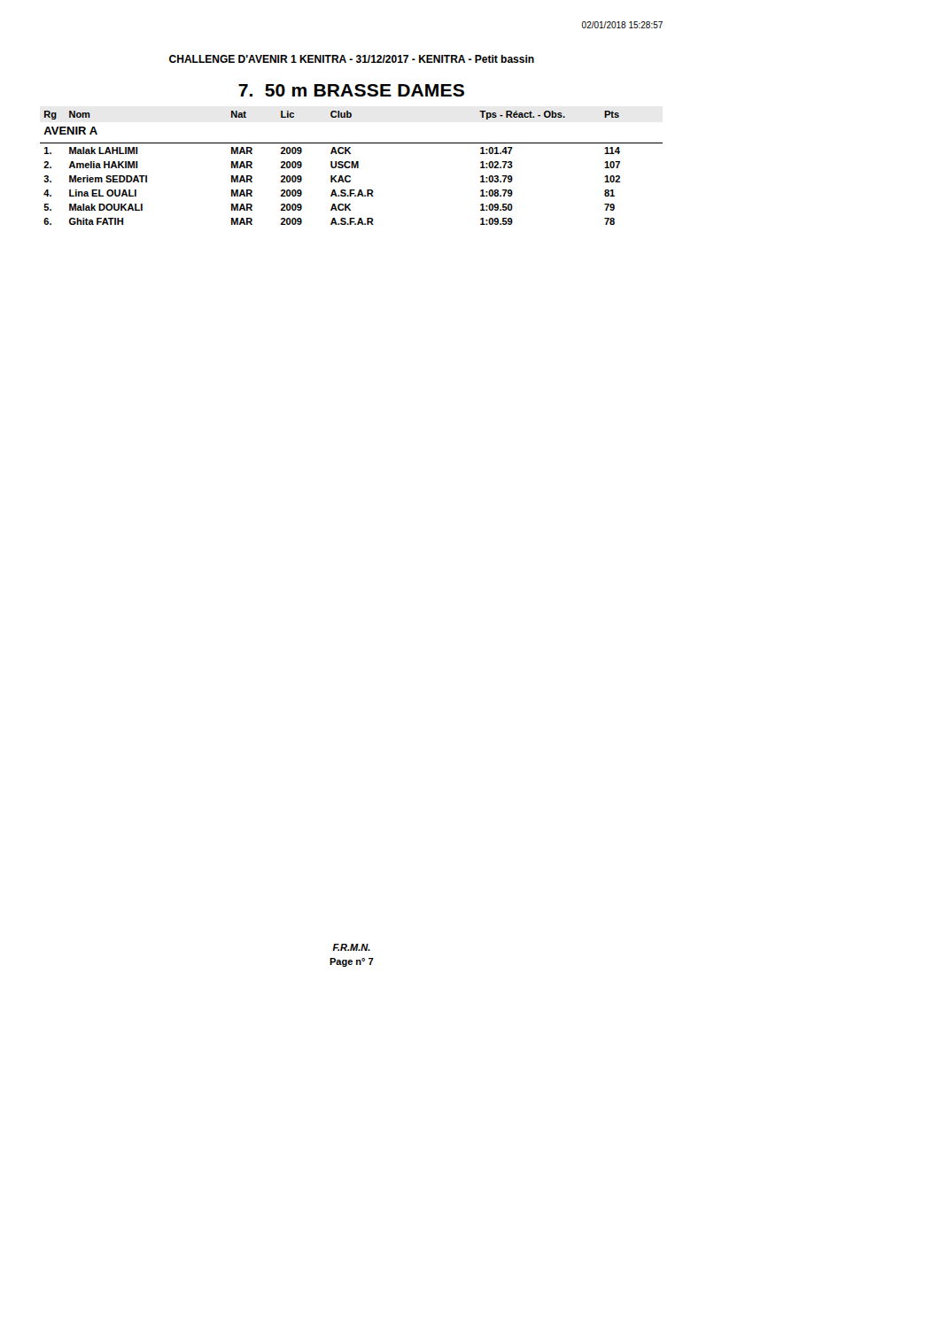02/01/2018 15:28:57
CHALLENGE D'AVENIR 1 KENITRA - 31/12/2017 - KENITRA - Petit bassin
7. 50 m BRASSE DAMES
| Rg | Nom | Nat | Lic | Club | Tps - Réact. - Obs. | Pts |
| --- | --- | --- | --- | --- | --- | --- |
| AVENIR A | |
| 1. | Malak LAHLIMI | MAR | 2009 | ACK | 1:01.47 | 114 |
| 2. | Amelia HAKIMI | MAR | 2009 | USCM | 1:02.73 | 107 |
| 3. | Meriem SEDDATI | MAR | 2009 | KAC | 1:03.79 | 102 |
| 4. | Lina EL OUALI | MAR | 2009 | A.S.F.A.R | 1:08.79 | 81 |
| 5. | Malak DOUKALI | MAR | 2009 | ACK | 1:09.50 | 79 |
| 6. | Ghita FATIH | MAR | 2009 | A.S.F.A.R | 1:09.59 | 78 |
F.R.M.N.
Page n° 7